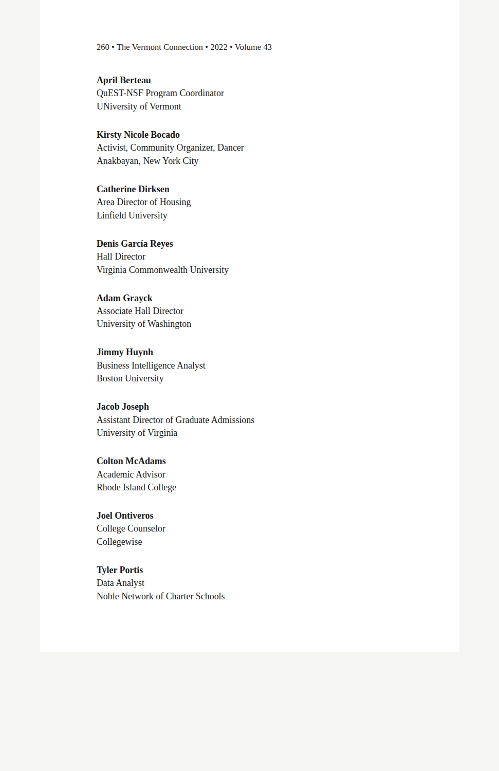260 • The Vermont Connection • 2022 • Volume 43
April Berteau QuEST-NSF Program Coordinator UNiversity of Vermont
Kirsty Nicole Bocado Activist, Community Organizer, Dancer Anakbayan, New York City
Catherine Dirksen Area Director of Housing Linfield University
Denis García Reyes Hall Director Virginia Commonwealth University
Adam Grayck Associate Hall Director University of Washington
Jimmy Huynh Business Intelligence Analyst Boston University
Jacob Joseph Assistant Director of Graduate Admissions University of Virginia
Colton McAdams Academic Advisor Rhode Island College
Joel Ontiveros College Counselor Collegewise
Tyler Portis Data Analyst Noble Network of Charter Schools